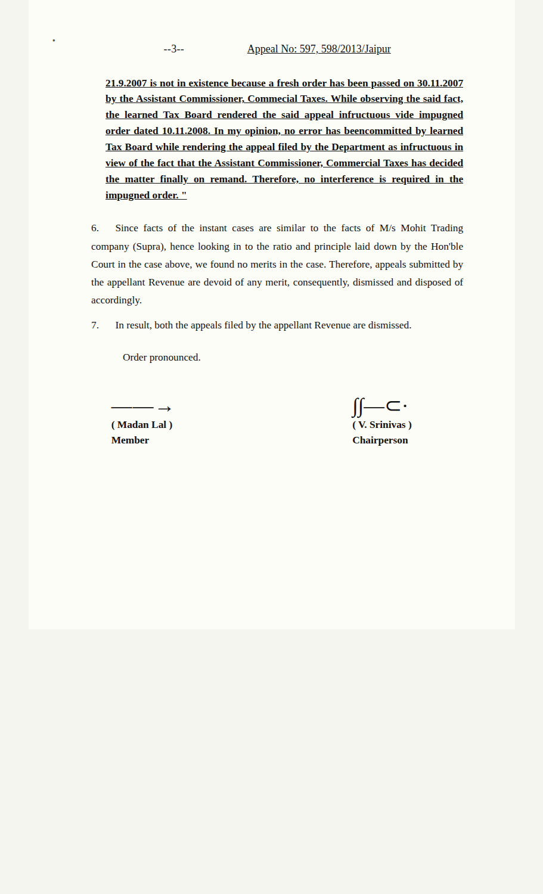•
--3-- Appeal No: 597, 598/2013/Jaipur
21.9.2007 is not in existence because a fresh order has been passed on 30.11.2007 by the Assistant Commissioner, Commecial Taxes. While observing the said fact, the learned Tax Board rendered the said appeal infructuous vide impugned order dated 10.11.2008. In my opinion, no error has beencommitted by learned Tax Board while rendering the appeal filed by the Department as infructuous in view of the fact that the Assistant Commissioner, Commercial Taxes has decided the matter finally on remand. Therefore, no interference is required in the impugned order. "
6. Since facts of the instant cases are similar to the facts of M/s Mohit Trading company (Supra), hence looking in to the ratio and principle laid down by the Hon'ble Court in the case above, we found no merits in the case. Therefore, appeals submitted by the appellant Revenue are devoid of any merit, consequently, dismissed and disposed of accordingly.
7. In result, both the appeals filed by the appellant Revenue are dismissed.
Order pronounced.
——→
( Madan Lal )
Member
∫∫—⊂·
( V. Srinivas )
Chairperson